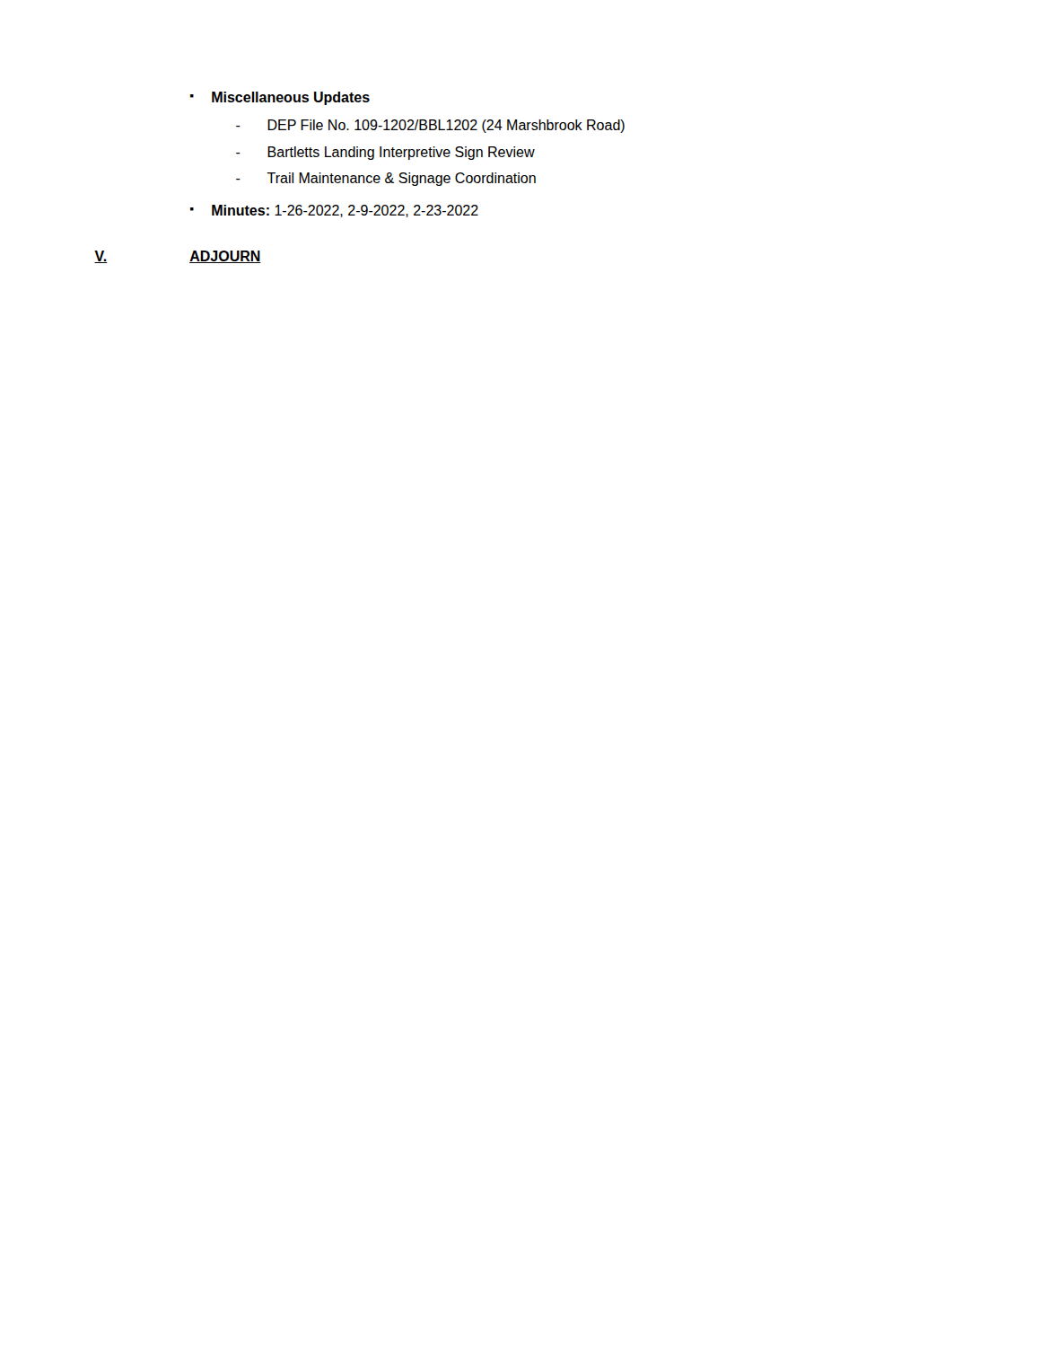Miscellaneous Updates
DEP File No. 109-1202/BBL1202 (24 Marshbrook Road)
Bartletts Landing Interpretive Sign Review
Trail Maintenance & Signage Coordination
Minutes: 1-26-2022, 2-9-2022, 2-23-2022
V.
ADJOURN